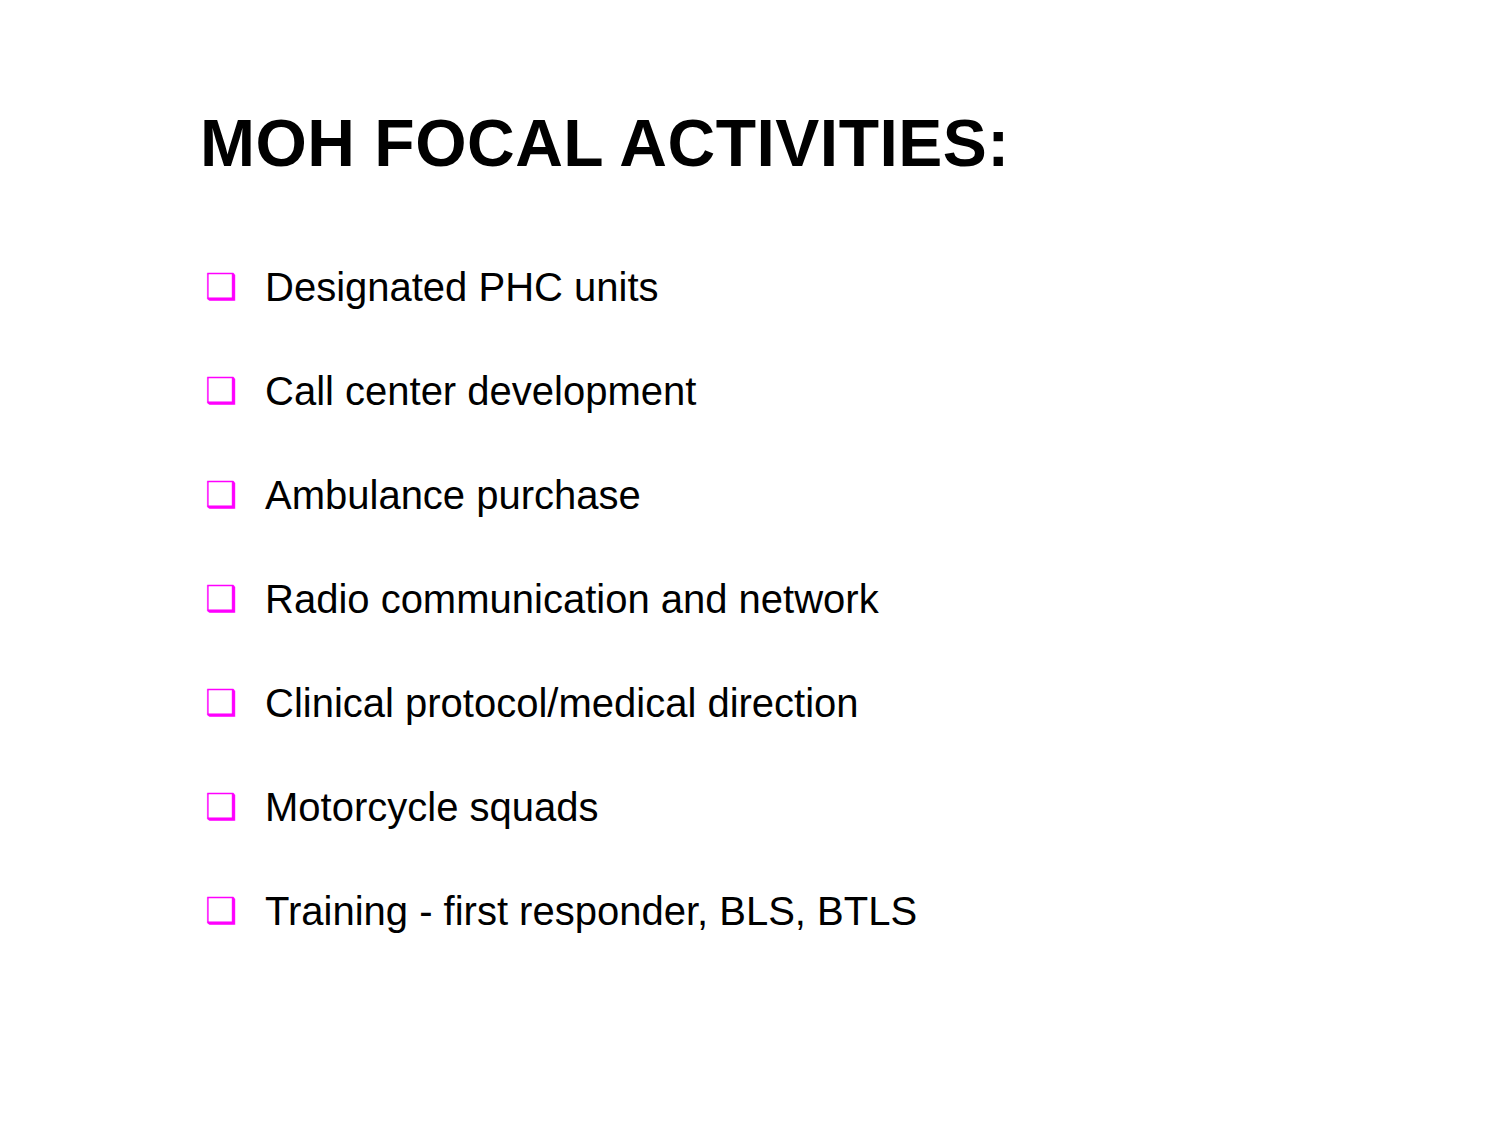MOH FOCAL ACTIVITIES:
Designated PHC units
Call center development
Ambulance purchase
Radio communication and network
Clinical protocol/medical direction
Motorcycle squads
Training - first responder, BLS, BTLS